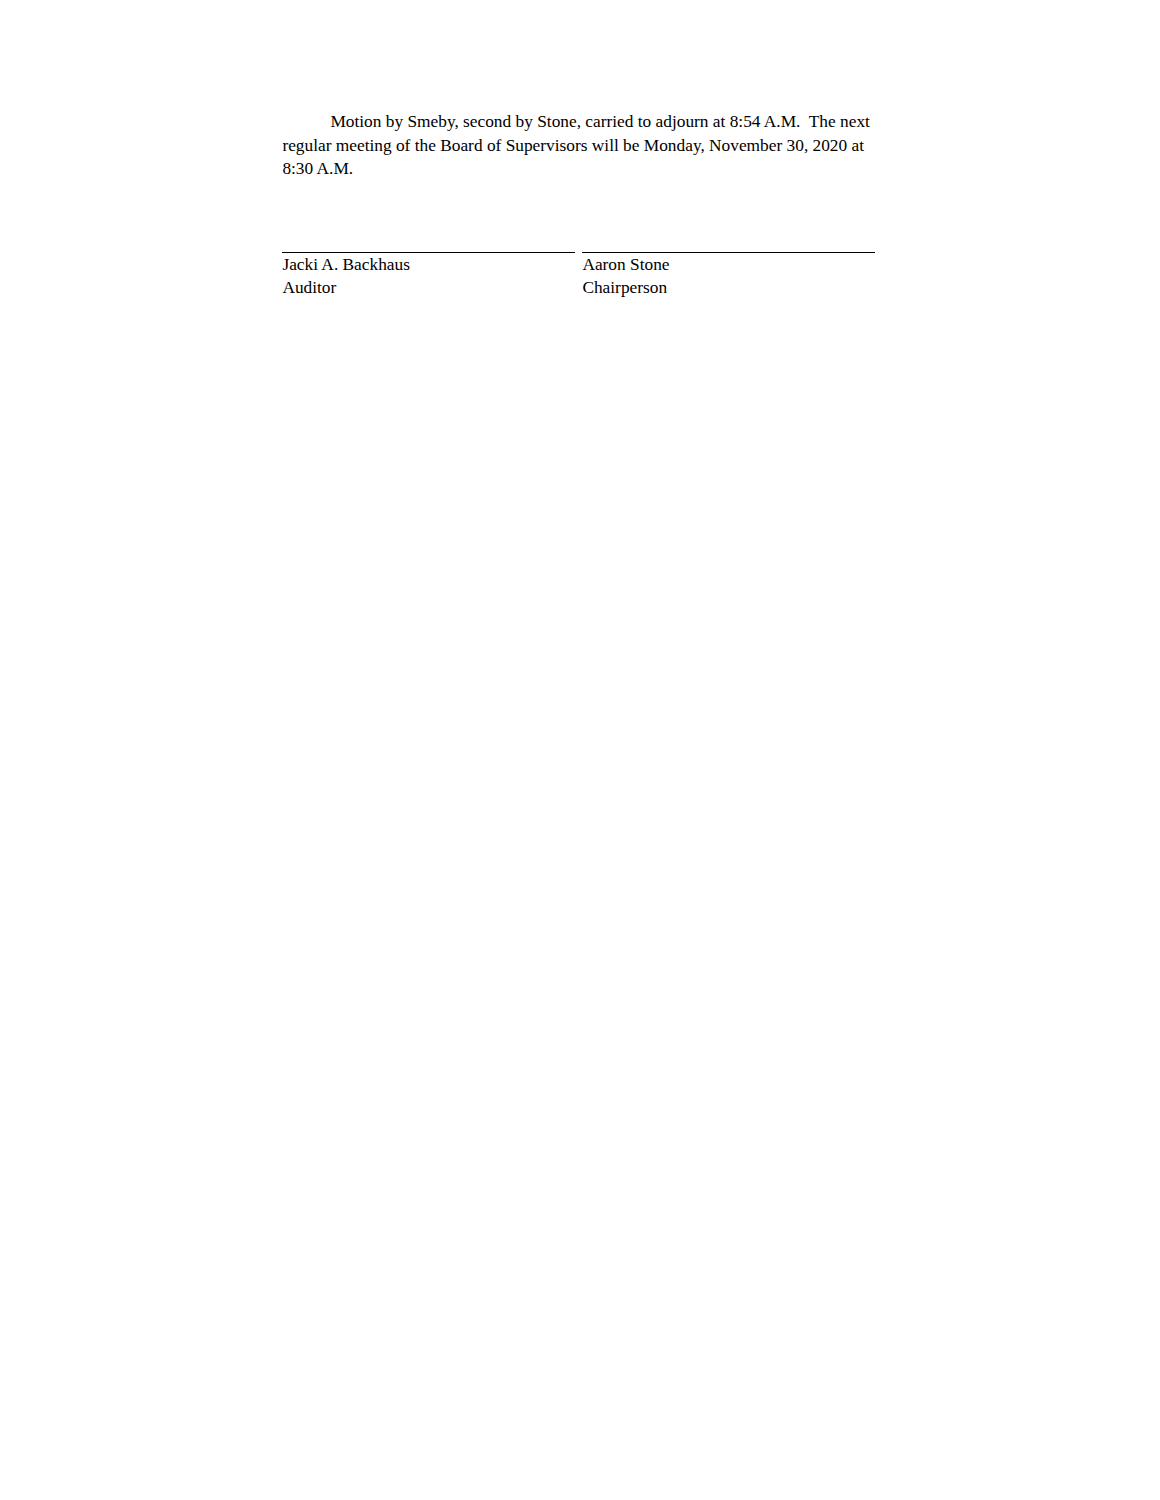Motion by Smeby, second by Stone, carried to adjourn at 8:54 A.M. The next regular meeting of the Board of Supervisors will be Monday, November 30, 2020 at 8:30 A.M.
| Jacki A. Backhaus Auditor | Aaron Stone Chairperson |